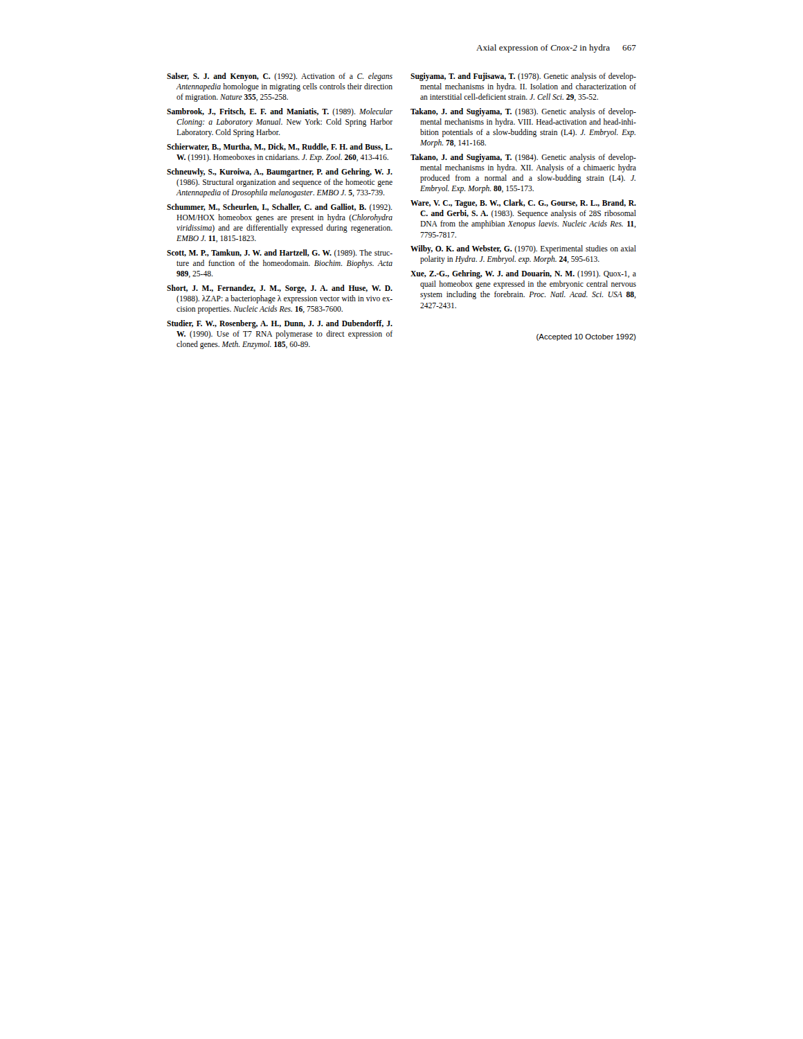Axial expression of Cnox-2 in hydra 667
Salser, S. J. and Kenyon, C. (1992). Activation of a C. elegans Antennapedia homologue in migrating cells controls their direction of migration. Nature 355, 255-258.
Sambrook, J., Fritsch, E. F. and Maniatis, T. (1989). Molecular Cloning: a Laboratory Manual. New York: Cold Spring Harbor Laboratory. Cold Spring Harbor.
Schierwater, B., Murtha, M., Dick, M., Ruddle, F. H. and Buss, L. W. (1991). Homeoboxes in cnidarians. J. Exp. Zool. 260, 413-416.
Schneuwly, S., Kuroiwa, A., Baumgartner, P. and Gehring, W. J. (1986). Structural organization and sequence of the homeotic gene Antennapedia of Drosophila melanogaster. EMBO J. 5, 733-739.
Schummer, M., Scheurlen, I., Schaller, C. and Galliot, B. (1992). HOM/HOX homeobox genes are present in hydra (Chlorohydra viridissima) and are differentially expressed during regeneration. EMBO J. 11, 1815-1823.
Scott, M. P., Tamkun, J. W. and Hartzell, G. W. (1989). The structure and function of the homeodomain. Biochim. Biophys. Acta 989, 25-48.
Short, J. M., Fernandez, J. M., Sorge, J. A. and Huse, W. D. (1988). λZAP: a bacteriophage λ expression vector with in vivo excision properties. Nucleic Acids Res. 16, 7583-7600.
Studier, F. W., Rosenberg, A. H., Dunn, J. J. and Dubendorff, J. W. (1990). Use of T7 RNA polymerase to direct expression of cloned genes. Meth. Enzymol. 185, 60-89.
Sugiyama, T. and Fujisawa, T. (1978). Genetic analysis of developmental mechanisms in hydra. II. Isolation and characterization of an interstitial cell-deficient strain. J. Cell Sci. 29, 35-52.
Takano, J. and Sugiyama, T. (1983). Genetic analysis of developmental mechanisms in hydra. VIII. Head-activation and head-inhibition potentials of a slow-budding strain (L4). J. Embryol. Exp. Morph. 78, 141-168.
Takano, J. and Sugiyama, T. (1984). Genetic analysis of developmental mechanisms in hydra. XII. Analysis of a chimaeric hydra produced from a normal and a slow-budding strain (L4). J. Embryol. Exp. Morph. 80, 155-173.
Ware, V. C., Tague, B. W., Clark, C. G., Gourse, R. L., Brand, R. C. and Gerbi, S. A. (1983). Sequence analysis of 28S ribosomal DNA from the amphibian Xenopus laevis. Nucleic Acids Res. 11, 7795-7817.
Wilby, O. K. and Webster, G. (1970). Experimental studies on axial polarity in Hydra. J. Embryol. exp. Morph. 24, 595-613.
Xue, Z.-G., Gehring, W. J. and Douarin, N. M. (1991). Quox-1, a quail homeobox gene expressed in the embryonic central nervous system including the forebrain. Proc. Natl. Acad. Sci. USA 88, 2427-2431.
(Accepted 10 October 1992)